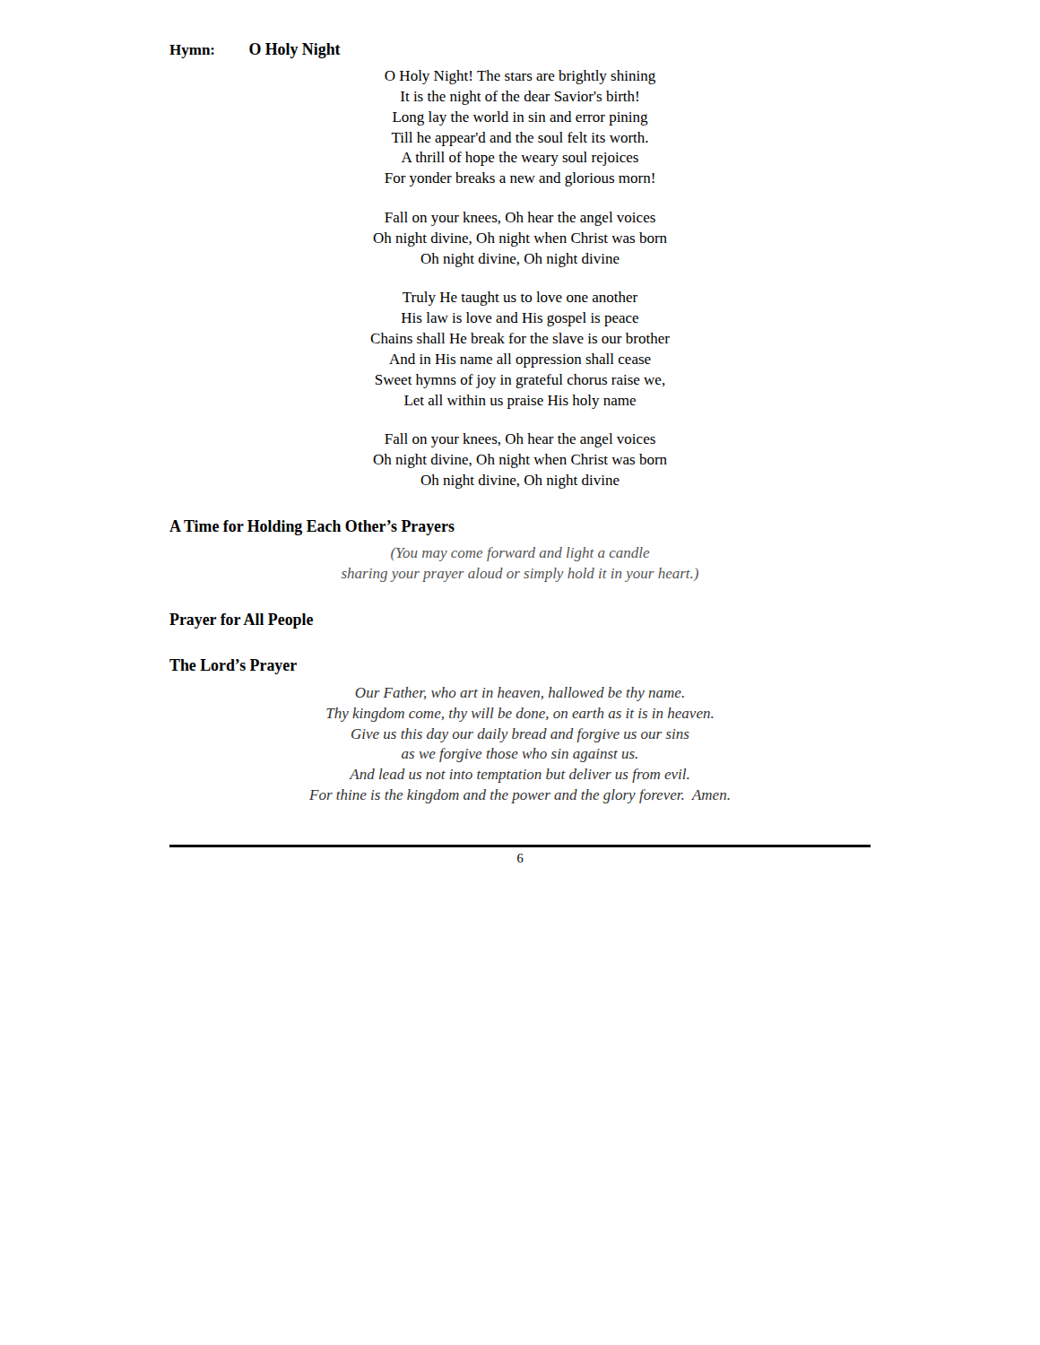Hymn:
O Holy Night
O Holy Night! The stars are brightly shining
It is the night of the dear Savior's birth!
Long lay the world in sin and error pining
Till he appear'd and the soul felt its worth.
A thrill of hope the weary soul rejoices
For yonder breaks a new and glorious morn!
Fall on your knees, Oh hear the angel voices
Oh night divine, Oh night when Christ was born
Oh night divine, Oh night divine
Truly He taught us to love one another
His law is love and His gospel is peace
Chains shall He break for the slave is our brother
And in His name all oppression shall cease
Sweet hymns of joy in grateful chorus raise we,
Let all within us praise His holy name
Fall on your knees, Oh hear the angel voices
Oh night divine, Oh night when Christ was born
Oh night divine, Oh night divine
A Time for Holding Each Other’s Prayers
(You may come forward and light a candle
sharing your prayer aloud or simply hold it in your heart.)
Prayer for All People
The Lord’s Prayer
Our Father, who art in heaven, hallowed be thy name.
Thy kingdom come, thy will be done, on earth as it is in heaven.
Give us this day our daily bread and forgive us our sins
as we forgive those who sin against us.
And lead us not into temptation but deliver us from evil.
For thine is the kingdom and the power and the glory forever. Amen.
6